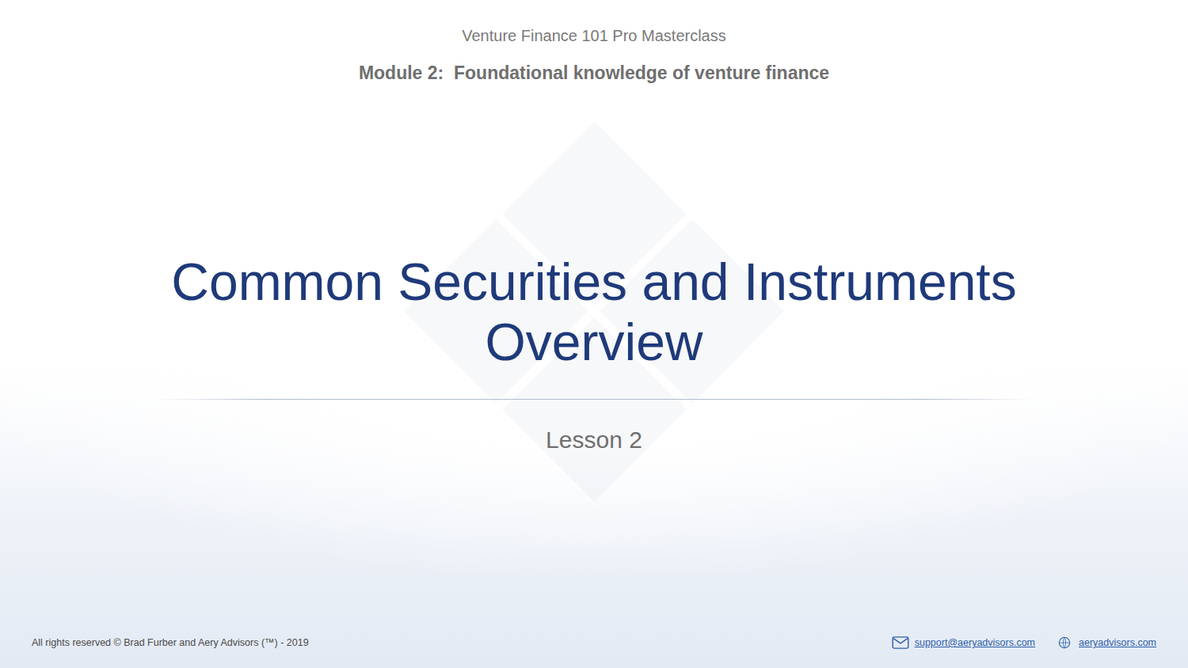❖
Venture Finance 101 Pro Masterclass
Module 2: Foundational knowledge of venture finance
Common Securities and Instruments Overview
Lesson 2
All rights reserved © Brad Furber and Aery Advisors (™) - 2019
support@aeryadvisors.com aeryadvisors.com